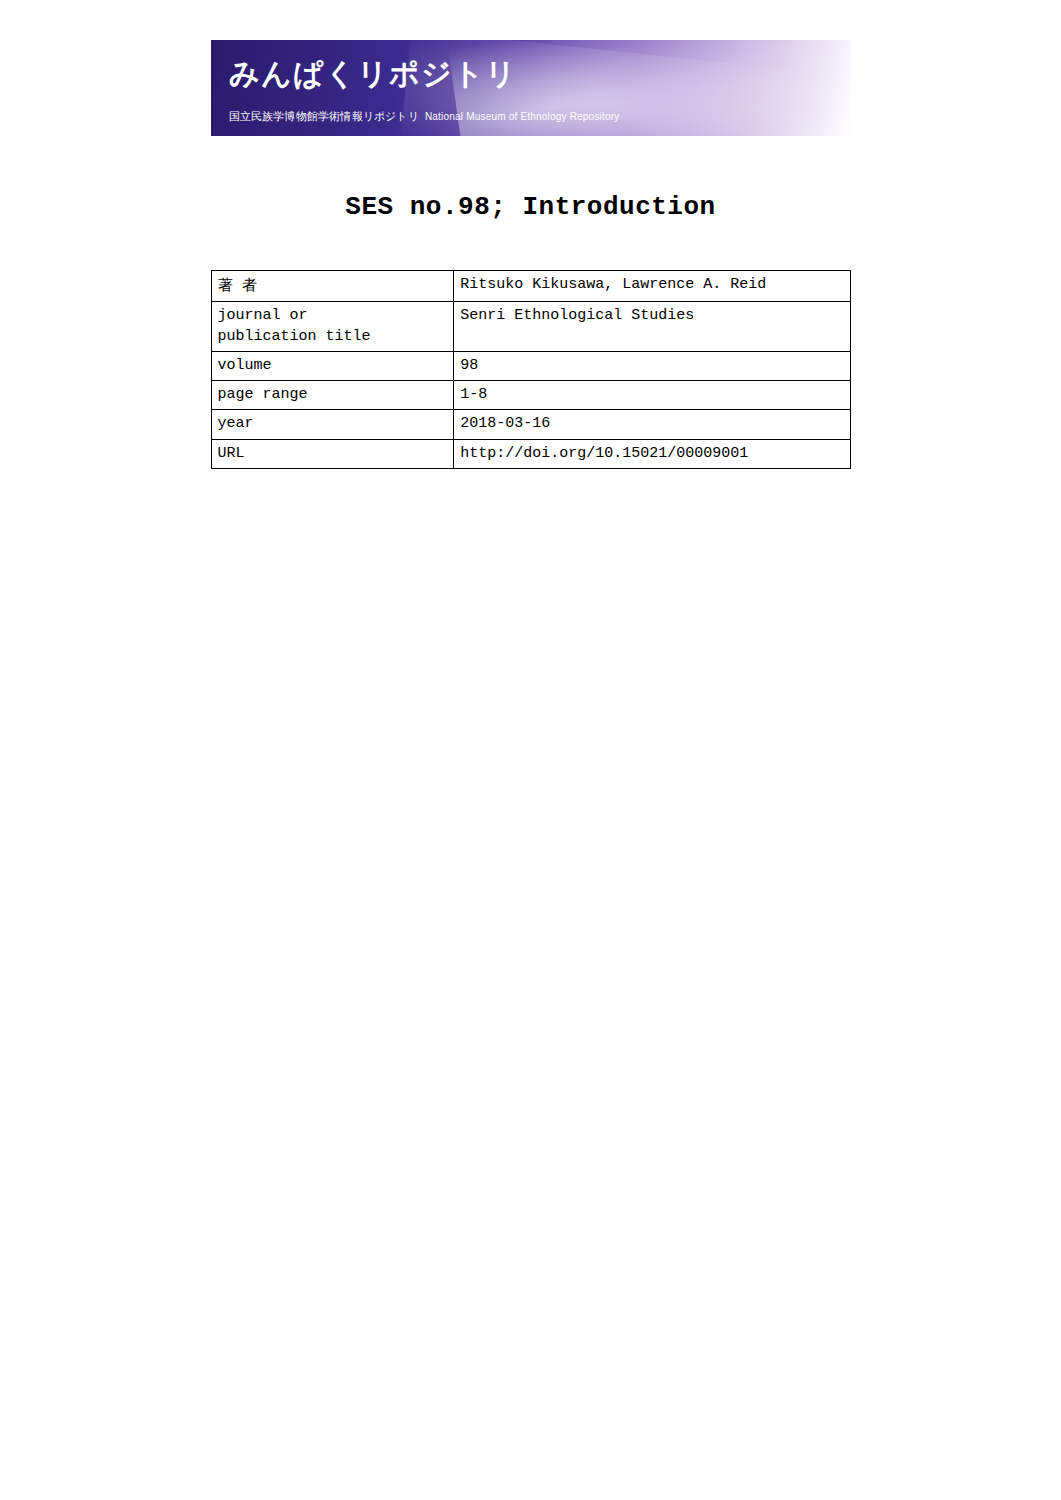みんぱくリポジトリ
国立民族学博物館学術情報リポジトリNational Museum of Ethnology Repository
SES no.98; Introduction
| 著者 | Ritsuko Kikusawa, Lawrence A. Reid |
| journal or publication title | Senri Ethnological Studies |
| volume | 98 |
| page range | 1-8 |
| year | 2018-03-16 |
| URL | http://doi.org/10.15021/00009001 |